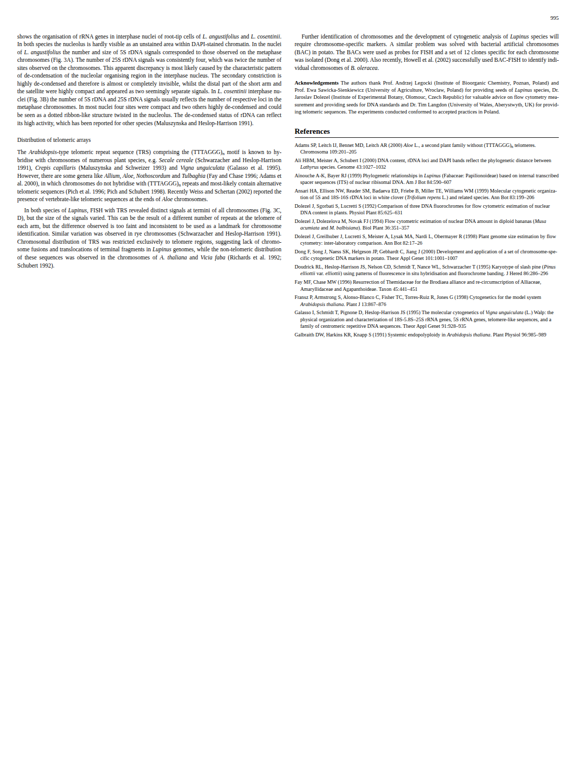995
shows the organisation of rRNA genes in interphase nuclei of root-tip cells of L. angustifolius and L. cosentinii. In both species the nucleolus is hardly visible as an unstained area within DAPI-stained chromatin. In the nuclei of L. angustifolius the number and size of 5S rDNA signals corresponded to those observed on the metaphase chromosomes (Fig. 3A). The number of 25S rDNA signals was consistently four, which was twice the number of sites observed on the chromosomes. This apparent discrepancy is most likely caused by the characteristic pattern of de-condensation of the nucleolar organising region in the interphase nucleus. The secondary constriction is highly de-condensed and therefore is almost or completely invisible, whilst the distal part of the short arm and the satellite were highly compact and appeared as two seemingly separate signals. In L. cosentinii interphase nuclei (Fig. 3B) the number of 5S rDNA and 25S rDNA signals usually reflects the number of respective loci in the metaphase chromosomes. In most nuclei four sites were compact and two others highly de-condensed and could be seen as a dotted ribbon-like structure twisted in the nucleolus. The de-condensed status of rDNA can reflect its high activity, which has been reported for other species (Maluszynska and Heslop-Harrison 1991).
Distribution of telomeric arrays
The Arabidopsis-type telomeric repeat sequence (TRS) comprising the (TTTAGGG)n motif is known to hybridise with chromosomes of numerous plant species, e.g. Secale cereale (Schwarzacher and Heslop-Harrison 1991), Crepis capillaris (Maluszynska and Schweizer 1993) and Vigna unguiculata (Galasso et al. 1995). However, there are some genera like Allium, Aloe, Nothoscordum and Tulbaghia (Fay and Chase 1996; Adams et al. 2000), in which chromosomes do not hybridise with (TTTAGGG)n repeats and most-likely contain alternative telomeric sequences (Pich et al. 1996; Pich and Schubert 1998). Recently Weiss and Schertan (2002) reported the presence of vertebrate-like telomeric sequences at the ends of Aloe chromosomes.
In both species of Lupinus, FISH with TRS revealed distinct signals at termini of all chromosomes (Fig. 3C, D), but the size of the signals varied. This can be the result of a different number of repeats at the telomere of each arm, but the difference observed is too faint and inconsistent to be used as a landmark for chromosome identification. Similar variation was observed in rye chromosomes (Schwarzacher and Heslop-Harrison 1991). Chromosomal distribution of TRS was restricted exclusively to telomere regions, suggesting lack of chromosome fusions and translocations of terminal fragments in Lupinus genomes, while the non-telomeric distribution of these sequences was observed in the chromosomes of A. thaliana and Vicia faba (Richards et al. 1992; Schubert 1992).
Further identification of chromosomes and the development of cytogenetic analysis of Lupinus species will require chromosome-specific markers. A similar problem was solved with bacterial artificial chromosomes (BAC) in potato. The BACs were used as probes for FISH and a set of 12 clones specific for each chromosome was isolated (Dong et al. 2000). Also recently, Howell et al. (2002) successfully used BAC-FISH to identify individual chromosomes of B. oleracea.
Acknowledgements The authors thank Prof. Andrzej Legocki (Institute of Bioorganic Chemistry, Poznan, Poland) and Prof. Ewa Sawicka-Sienkiewicz (University of Agriculture, Wroclaw, Poland) for providing seeds of Lupinus species, Dr. Jaroslav Dolezel (Institute of Experimental Botany, Olomouc, Czech Republic) for valuable advice on flow cytometry measurement and providing seeds for DNA standards and Dr. Tim Langdon (University of Wales, Aberystwyth, UK) for providing telomeric sequences. The experiments conducted conformed to accepted practices in Poland.
References
Adams SP, Leitch IJ, Bennet MD, Leitch AR (2000) Aloe L., a second plant family without (TTTAGGG)n telomeres. Chromosoma 109:201–205
Ali HBM, Meister A, Schubert I (2000) DNA content, rDNA loci and DAPI bands reflect the phylogenetic distance between Lathyrus species. Genome 43:1027–1032
Aïnouche A-K, Bayer RJ (1999) Phylogenetic relationships in Lupinus (Fabaceae: Papilionoideae) based on internal transcribed spacer sequences (ITS) of nuclear ribisomal DNA. Am J Bot 84:590–607
Ansari HA, Ellison NW, Reader SM, Badaeva ED, Friebe B, Miller TE, Williams WM (1999) Molecular cytogenetic organization of 5S and 18S-16S rDNA loci in white clover (Trifolium repens L.) and related species. Ann Bot 83:199–206
Dolezel J, Sgorbati S, Lucretti S (1992) Comparison of three DNA fluorochromes for flow cytometric estimation of nuclear DNA content in plants. Physiol Plant 85:625–631
Dolezel J, Dolezelova M, Novak FJ (1994) Flow cytometric estimation of nuclear DNA amount in diploid bananas (Musa acumiata and M. balbisiana). Biol Plant 36:351–357
Dolezel J, Greilhuber J, Lucretti S, Meister A, Lysak MA, Nardi L, Obermayer R (1998) Plant genome size estimation by flow cytometry: inter-laboratory comparison. Ann Bot 82:17–26
Dong F, Song J, Naess SK, Helgeson JP, Gebhardt C, Jiang J (2000) Development and application of a set of chromosome-specific cytogenetic DNA markers in potato. Theor Appl Genet 101:1001–1007
Doudrick RL, Heslop-Harrison JS, Nelson CD, Schmidt T, Nance WL, Schwarzacher T (1995) Karyotype of slash pine (Pinus elliottii var. elliottii) using patterns of fluorescence in situ hybridisation and fluorochrome banding. J Hered 86:286–296
Fay MF, Chase MW (1996) Resurrection of Themidaceae for the Brodiaea alliance and re-circumscription of Alliaceae, Amaryllidaceae and Agapanthoideae. Taxon 45:441–451
Fransz P, Armstrong S, Alonso-Blanco C, Fisher TC, Torres-Ruiz R, Jones G (1998) Cytogenetics for the model system Arabidopsis thaliana. Plant J 13:867–876
Galasso I, Schmidt T, Pignone D, Heslop-Harrison JS (1995) The molecular cytogenetics of Vigna unguiculata (L.) Walp: the physical organization and characterization of 18S-5.8S–25S rRNA genes, 5S rRNA genes, telomere-like sequences, and a family of centromeric repetitive DNA sequences. Theor Appl Genet 91:928–935
Galbraith DW, Harkins KR, Knapp S (1991) Systemic endopolyploidy in Arabidopsis thaliana. Plant Physiol 96:985–989